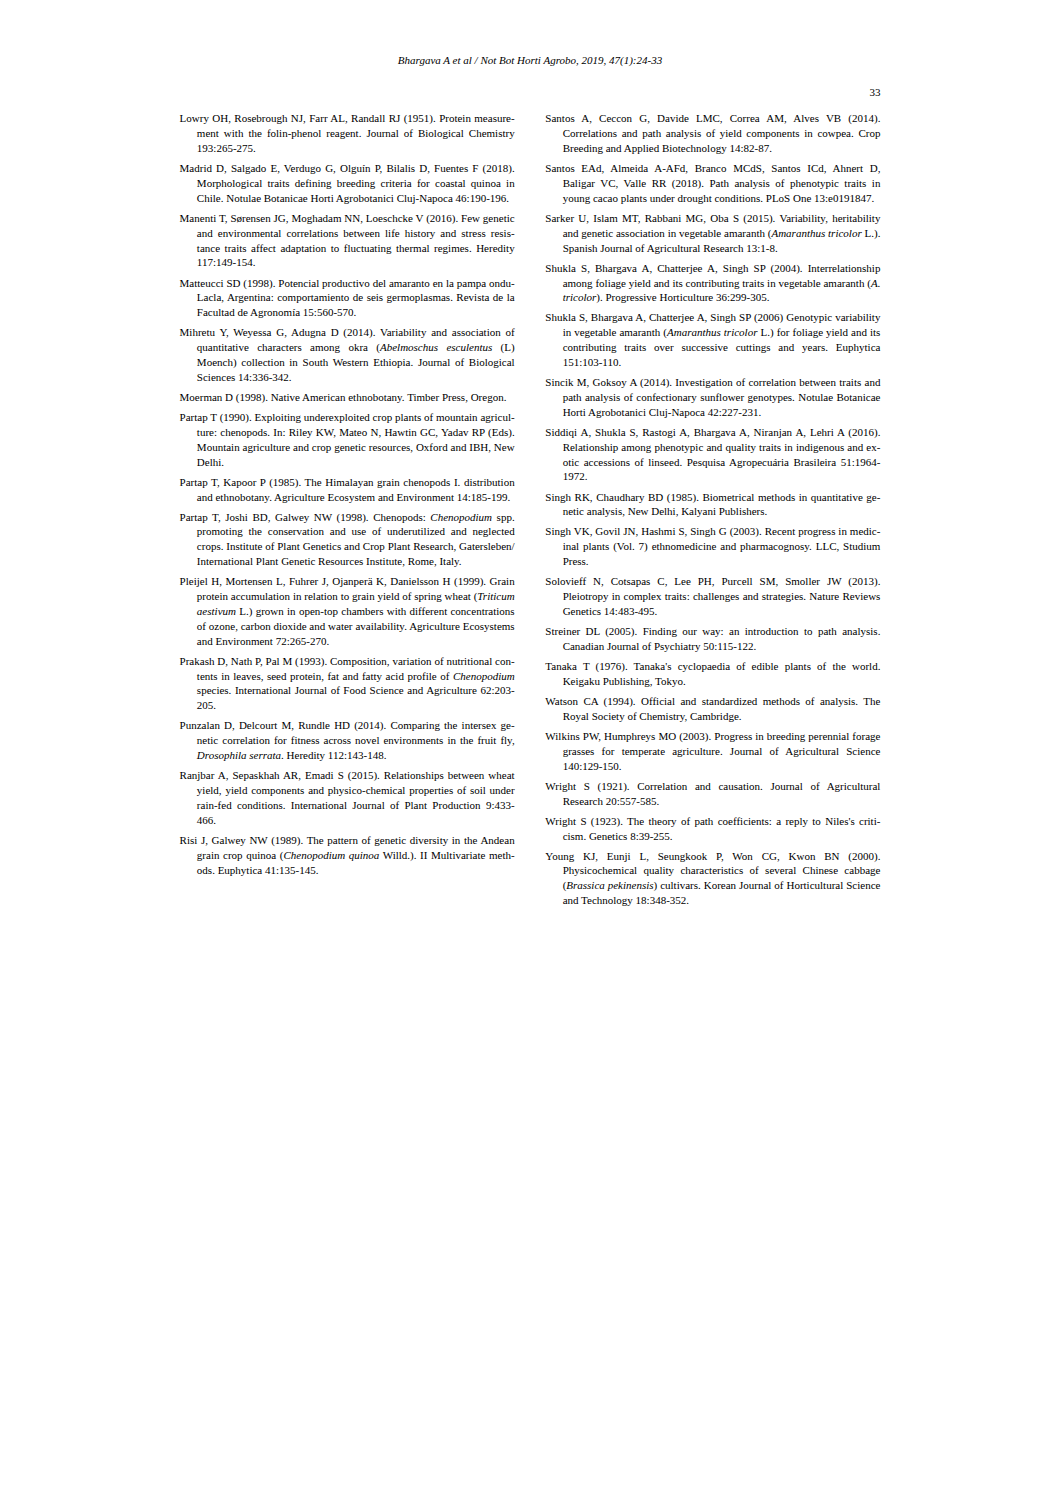Bhargava A et al / Not Bot Horti Agrobo, 2019, 47(1):24-33
33
Lowry OH, Rosebrough NJ, Farr AL, Randall RJ (1951). Protein measurement with the folin-phenol reagent. Journal of Biological Chemistry 193:265-275.
Madrid D, Salgado E, Verdugo G, Olguín P, Bilalis D, Fuentes F (2018). Morphological traits defining breeding criteria for coastal quinoa in Chile. Notulae Botanicae Horti Agrobotanici Cluj-Napoca 46:190-196.
Manenti T, Sørensen JG, Moghadam NN, Loeschcke V (2016). Few genetic and environmental correlations between life history and stress resistance traits affect adaptation to fluctuating thermal regimes. Heredity 117:149-154.
Matteucci SD (1998). Potencial productivo del amaranto en la pampa onduLacla, Argentina: comportamiento de seis germoplasmas. Revista de la Facultad de Agronomía 15:560-570.
Mihretu Y, Weyessa G, Adugna D (2014). Variability and association of quantitative characters among okra (Abelmoschus esculentus (L) Moench) collection in South Western Ethiopia. Journal of Biological Sciences 14:336-342.
Moerman D (1998). Native American ethnobotany. Timber Press, Oregon.
Partap T (1990). Exploiting underexploited crop plants of mountain agriculture: chenopods. In: Riley KW, Mateo N, Hawtin GC, Yadav RP (Eds). Mountain agriculture and crop genetic resources, Oxford and IBH, New Delhi.
Partap T, Kapoor P (1985). The Himalayan grain chenopods I. distribution and ethnobotany. Agriculture Ecosystem and Environment 14:185-199.
Partap T, Joshi BD, Galwey NW (1998). Chenopods: Chenopodium spp. promoting the conservation and use of underutilized and neglected crops. Institute of Plant Genetics and Crop Plant Research, Gatersleben/ International Plant Genetic Resources Institute, Rome, Italy.
Pleijel H, Mortensen L, Fuhrer J, Ojanperä K, Danielsson H (1999). Grain protein accumulation in relation to grain yield of spring wheat (Triticum aestivum L.) grown in open-top chambers with different concentrations of ozone, carbon dioxide and water availability. Agriculture Ecosystems and Environment 72:265-270.
Prakash D, Nath P, Pal M (1993). Composition, variation of nutritional contents in leaves, seed protein, fat and fatty acid profile of Chenopodium species. International Journal of Food Science and Agriculture 62:203-205.
Punzalan D, Delcourt M, Rundle HD (2014). Comparing the intersex genetic correlation for fitness across novel environments in the fruit fly, Drosophila serrata. Heredity 112:143-148.
Ranjbar A, Sepaskhah AR, Emadi S (2015). Relationships between wheat yield, yield components and physico-chemical properties of soil under rain-fed conditions. International Journal of Plant Production 9:433-466.
Risi J, Galwey NW (1989). The pattern of genetic diversity in the Andean grain crop quinoa (Chenopodium quinoa Willd.). II Multivariate methods. Euphytica 41:135-145.
Santos A, Ceccon G, Davide LMC, Correa AM, Alves VB (2014). Correlations and path analysis of yield components in cowpea. Crop Breeding and Applied Biotechnology 14:82-87.
Santos EAd, Almeida A-AFd, Branco MCdS, Santos ICd, Ahnert D, Baligar VC, Valle RR (2018). Path analysis of phenotypic traits in young cacao plants under drought conditions. PLoS One 13:e0191847.
Sarker U, Islam MT, Rabbani MG, Oba S (2015). Variability, heritability and genetic association in vegetable amaranth (Amaranthus tricolor L.). Spanish Journal of Agricultural Research 13:1-8.
Shukla S, Bhargava A, Chatterjee A, Singh SP (2004). Interrelationship among foliage yield and its contributing traits in vegetable amaranth (A. tricolor). Progressive Horticulture 36:299-305.
Shukla S, Bhargava A, Chatterjee A, Singh SP (2006) Genotypic variability in vegetable amaranth (Amaranthus tricolor L.) for foliage yield and its contributing traits over successive cuttings and years. Euphytica 151:103-110.
Sincik M, Goksoy A (2014). Investigation of correlation between traits and path analysis of confectionary sunflower genotypes. Notulae Botanicae Horti Agrobotanici Cluj-Napoca 42:227-231.
Siddiqi A, Shukla S, Rastogi A, Bhargava A, Niranjan A, Lehri A (2016). Relationship among phenotypic and quality traits in indigenous and exotic accessions of linseed. Pesquisa Agropecuária Brasileira 51:1964-1972.
Singh RK, Chaudhary BD (1985). Biometrical methods in quantitative genetic analysis, New Delhi, Kalyani Publishers.
Singh VK, Govil JN, Hashmi S, Singh G (2003). Recent progress in medicinal plants (Vol. 7) ethnomedicine and pharmacognosy. LLC, Studium Press.
Solovieff N, Cotsapas C, Lee PH, Purcell SM, Smoller JW (2013). Pleiotropy in complex traits: challenges and strategies. Nature Reviews Genetics 14:483-495.
Streiner DL (2005). Finding our way: an introduction to path analysis. Canadian Journal of Psychiatry 50:115-122.
Tanaka T (1976). Tanaka's cyclopaedia of edible plants of the world. Keigaku Publishing, Tokyo.
Watson CA (1994). Official and standardized methods of analysis. The Royal Society of Chemistry, Cambridge.
Wilkins PW, Humphreys MO (2003). Progress in breeding perennial forage grasses for temperate agriculture. Journal of Agricultural Science 140:129-150.
Wright S (1921). Correlation and causation. Journal of Agricultural Research 20:557-585.
Wright S (1923). The theory of path coefficients: a reply to Niles's criticism. Genetics 8:39-255.
Young KJ, Eunji L, Seungkook P, Won CG, Kwon BN (2000). Physicochemical quality characteristics of several Chinese cabbage (Brassica pekinensis) cultivars. Korean Journal of Horticultural Science and Technology 18:348-352.